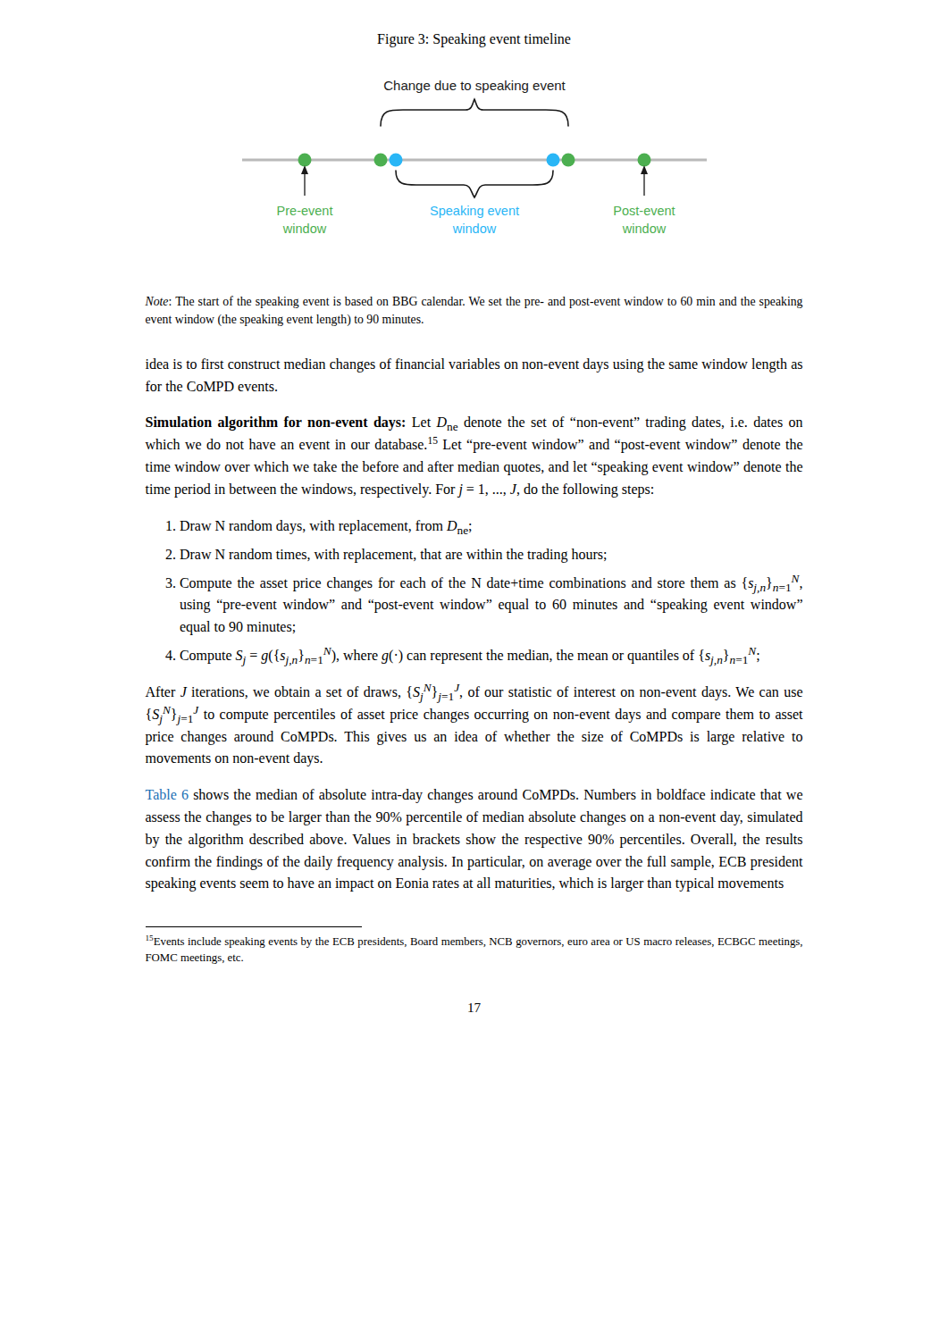Figure 3: Speaking event timeline
Change due to speaking event Pre-event window Speaking event window Post-event window
Note: The start of the speaking event is based on BBG calendar. We set the pre- and post-event window to 60 min and the speaking event window (the speaking event length) to 90 minutes.
idea is to first construct median changes of financial variables on non-event days using the same window length as for the CoMPD events.
Simulation algorithm for non-event days: Let Dne denote the set of “non-event” trading dates, i.e. dates on which we do not have an event in our database.15 Let “pre-event window” and “post-event window” denote the time window over which we take the before and after median quotes, and let “speaking event window” denote the time period in between the windows, respectively. For j = 1, ..., J, do the following steps:
Draw N random days, with replacement, from Dne;
Draw N random times, with replacement, that are within the trading hours;
Compute the asset price changes for each of the N date+time combinations and store them as {sj,n}n=1N, using “pre-event window” and “post-event window” equal to 60 minutes and “speaking event window” equal to 90 minutes;
Compute Sj = g({sj,n}n=1N), where g(·) can represent the median, the mean or quantiles of {sj,n}n=1N;
After J iterations, we obtain a set of draws, {SjN}j=1J, of our statistic of interest on non-event days. We can use {SjN}j=1J to compute percentiles of asset price changes occurring on non-event days and compare them to asset price changes around CoMPDs. This gives us an idea of whether the size of CoMPDs is large relative to movements on non-event days.
Table 6 shows the median of absolute intra-day changes around CoMPDs. Numbers in boldface indicate that we assess the changes to be larger than the 90% percentile of median absolute changes on a non-event day, simulated by the algorithm described above. Values in brackets show the respective 90% percentiles. Overall, the results confirm the findings of the daily frequency analysis. In particular, on average over the full sample, ECB president speaking events seem to have an impact on Eonia rates at all maturities, which is larger than typical movements
15Events include speaking events by the ECB presidents, Board members, NCB governors, euro area or US macro releases, ECBGC meetings, FOMC meetings, etc.
17